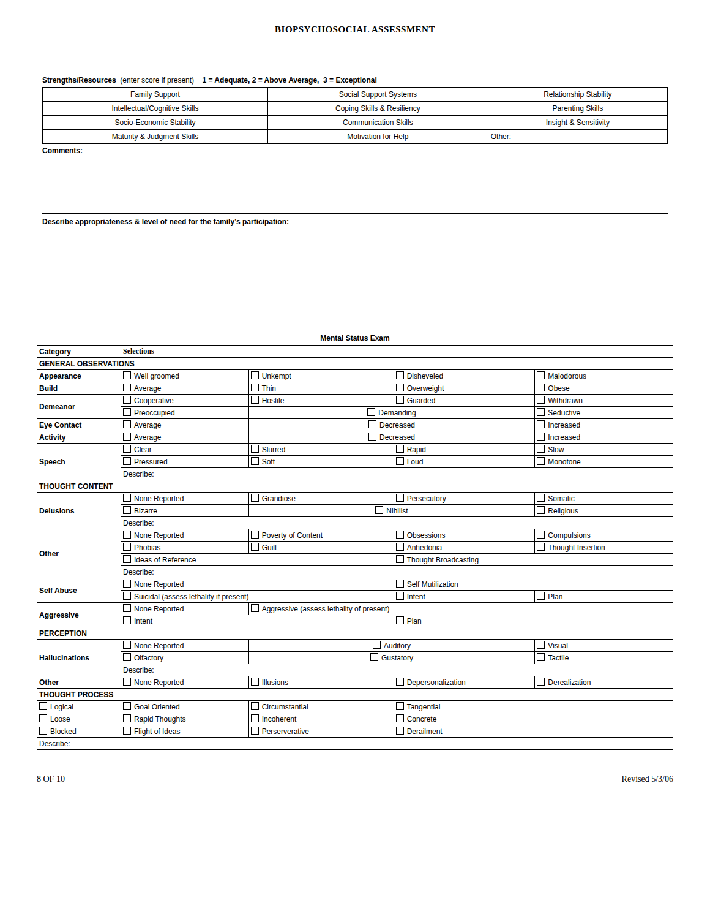BIOPSYCHOSOCIAL ASSESSMENT
Strengths/Resources (enter score if present) 1 = Adequate, 2 = Above Average, 3 = Exceptional
| Family Support | Social Support Systems | Relationship Stability |
| Intellectual/Cognitive Skills | Coping Skills & Resiliency | Parenting Skills |
| Socio-Economic Stability | Communication Skills | Insight & Sensitivity |
| Maturity & Judgment Skills | Motivation for Help | Other: |
Comments:
Describe appropriateness & level of need for the family’s participation:
Mental Status Exam
| Category | Selections |
| GENERAL OBSERVATIONS |
| Appearance | Well groomed | Unkempt | Disheveled | Malodorous |
| Build | Average | Thin | Overweight | Obese |
| Demeanor | Cooperative | Hostile | Guarded | Withdrawn |
| Preoccupied | Demanding | Seductive |
| Eye Contact | Average | Decreased | Increased |
| Activity | Average | Decreased | Increased |
| Speech | Clear | Slurred | Rapid | Slow |
| Pressured | Soft | Loud | Monotone |
| Describe: |
| THOUGHT CONTENT |
| Delusions | None Reported | Grandiose | Persecutory | Somatic |
| Bizarre | Nihilist | Religious |
| Describe: |
| Other | None Reported | Poverty of Content | Obsessions | Compulsions |
| Phobias | Guilt | Anhedonia | Thought Insertion |
| Ideas of Reference | Thought Broadcasting |
| Describe: |
| Self Abuse | None Reported | Self Mutilization |
| Suicidal (assess lethality if present) | Intent | Plan |
| Aggressive | None Reported | Aggressive (assess lethality of present) |
| Intent | Plan |
| PERCEPTION |
| Hallucinations | None Reported | Auditory | Visual |
| Olfactory | Gustatory | Tactile |
| Describe: |
| Other | None Reported | Illusions | Depersonalization | Derealization |
| THOUGHT PROCESS |
| Logical | Goal Oriented | Circumstantial | Tangential |
| Loose | Rapid Thoughts | Incoherent | Concrete |
| Blocked | Flight of Ideas | Perserverative | Derailment |
| Describe: |
8 OF 10 Revised 5/3/06